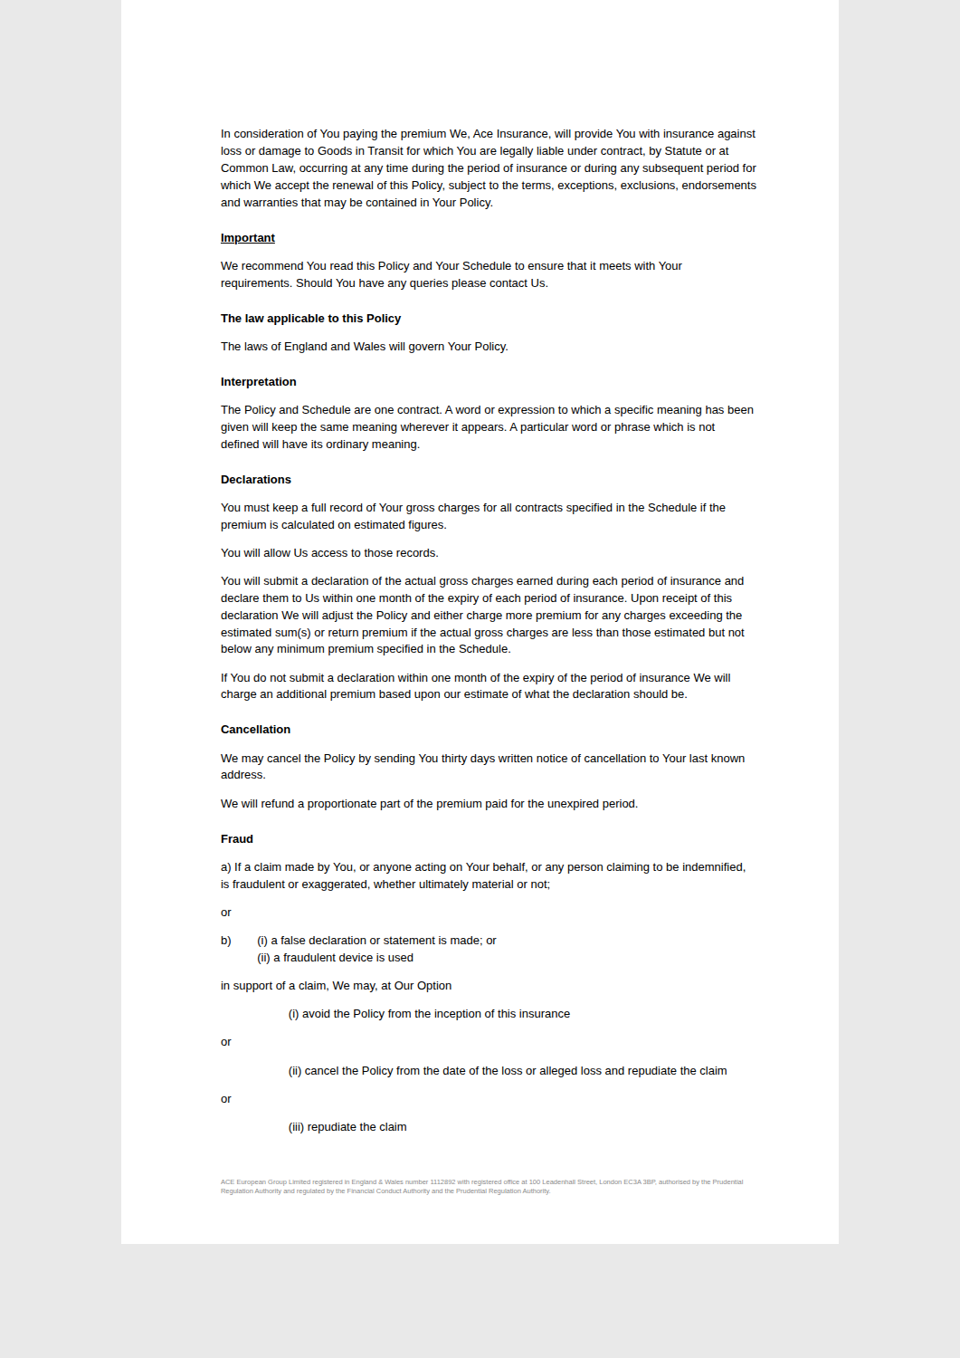In consideration of You paying the premium We, Ace Insurance, will provide You with insurance against loss or damage to Goods in Transit for which You are legally liable under contract, by Statute or at Common Law, occurring at any time during the period of insurance or during any subsequent period for which We accept the renewal of this Policy, subject to the terms, exceptions, exclusions, endorsements and warranties that may be contained in Your Policy.
Important
We recommend You read this Policy and Your Schedule to ensure that it meets with Your requirements. Should You have any queries please contact Us.
The law applicable to this Policy
The laws of England and Wales will govern Your Policy.
Interpretation
The Policy and Schedule are one contract. A word or expression to which a specific meaning has been given will keep the same meaning wherever it appears. A particular word or phrase which is not defined will have its ordinary meaning.
Declarations
You must keep a full record of Your gross charges for all contracts specified in the Schedule if the premium is calculated on estimated figures.
You will allow Us access to those records.
You will submit a declaration of the actual gross charges earned during each period of insurance and declare them to Us within one month of the expiry of each period of insurance. Upon receipt of this declaration We will adjust the Policy and either charge more premium for any charges exceeding the estimated sum(s) or return premium if the actual gross charges are less than those estimated but not below any minimum premium specified in the Schedule.
If You do not submit a declaration within one month of the expiry of the period of insurance We will charge an additional premium based upon our estimate of what the declaration should be.
Cancellation
We may cancel the Policy by sending You thirty days written notice of cancellation to Your last known address.
We will refund a proportionate part of the premium paid for the unexpired period.
Fraud
a) If a claim made by You, or anyone acting on Your behalf, or any person claiming to be indemnified, is fraudulent or exaggerated, whether ultimately material or not;
or
b)
(i) a false declaration or statement is made; or
(ii) a fraudulent device is used
in support of a claim, We may, at Our Option
(i) avoid the Policy from the inception of this insurance
or
(ii) cancel the Policy from the date of the loss or alleged loss and repudiate the claim
or
(iii) repudiate the claim
ACE European Group Limited registered in England & Wales number 1112892 with registered office at 100 Leadenhall Street, London EC3A 3BP, authorised by the Prudential Regulation Authority and regulated by the Financial Conduct Authority and the Prudential Regulation Authority.